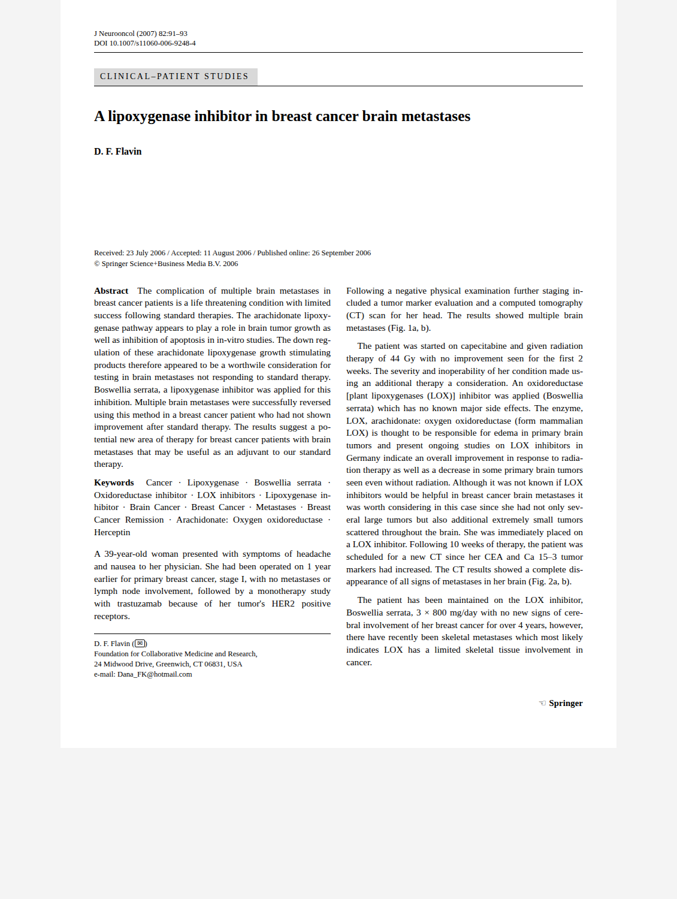J Neurooncol (2007) 82:91–93
DOI 10.1007/s11060-006-9248-4
Clinical–Patient Studies
A lipoxygenase inhibitor in breast cancer brain metastases
D. F. Flavin
Received: 23 July 2006 / Accepted: 11 August 2006 / Published online: 26 September 2006
© Springer Science+Business Media B.V. 2006
Abstract The complication of multiple brain metastases in breast cancer patients is a life threatening condition with limited success following standard therapies. The arachidonate lipoxygenase pathway appears to play a role in brain tumor growth as well as inhibition of apoptosis in in-vitro studies. The down regulation of these arachidonate lipoxygenase growth stimulating products therefore appeared to be a worthwile consideration for testing in brain metastases not responding to standard therapy. Boswellia serrata, a lipoxygenase inhibitor was applied for this inhibition. Multiple brain metastases were successfully reversed using this method in a breast cancer patient who had not shown improvement after standard therapy. The results suggest a potential new area of therapy for breast cancer patients with brain metastases that may be useful as an adjuvant to our standard therapy.
Keywords Cancer · Lipoxygenase · Boswellia serrata · Oxidoreductase inhibitor · LOX inhibitors · Lipoxygenase inhibitor · Brain Cancer · Breast Cancer · Metastases · Breast Cancer Remission · Arachidonate: Oxygen oxidoreductase · Herceptin
A 39-year-old woman presented with symptoms of headache and nausea to her physician. She had been operated on 1 year earlier for primary breast cancer, stage I, with no metastases or lymph node involvement, followed by a monotherapy study with trastuzamab because of her tumor's HER2 positive receptors.
D. F. Flavin (✉)
Foundation for Collaborative Medicine and Research,
24 Midwood Drive, Greenwich, CT 06831, USA
e-mail: Dana_FK@hotmail.com
Following a negative physical examination further staging included a tumor marker evaluation and a computed tomography (CT) scan for her head. The results showed multiple brain metastases (Fig. 1a, b).
The patient was started on capecitabine and given radiation therapy of 44 Gy with no improvement seen for the first 2 weeks. The severity and inoperability of her condition made using an additional therapy a consideration. An oxidoreductase [plant lipoxygenases (LOX)] inhibitor was applied (Boswellia serrata) which has no known major side effects. The enzyme, LOX, arachidonate: oxygen oxidoreductase (form mammalian LOX) is thought to be responsible for edema in primary brain tumors and present ongoing studies on LOX inhibitors in Germany indicate an overall improvement in response to radiation therapy as well as a decrease in some primary brain tumors seen even without radiation. Although it was not known if LOX inhibitors would be helpful in breast cancer brain metastases it was worth considering in this case since she had not only several large tumors but also additional extremely small tumors scattered throughout the brain. She was immediately placed on a LOX inhibitor. Following 10 weeks of therapy, the patient was scheduled for a new CT since her CEA and Ca 15–3 tumor markers had increased. The CT results showed a complete disappearance of all signs of metastases in her brain (Fig. 2a, b).
The patient has been maintained on the LOX inhibitor, Boswellia serrata, 3 × 800 mg/day with no new signs of cerebral involvement of her breast cancer for over 4 years, however, there have recently been skeletal metastases which most likely indicates LOX has a limited skeletal tissue involvement in cancer.
☞Springer